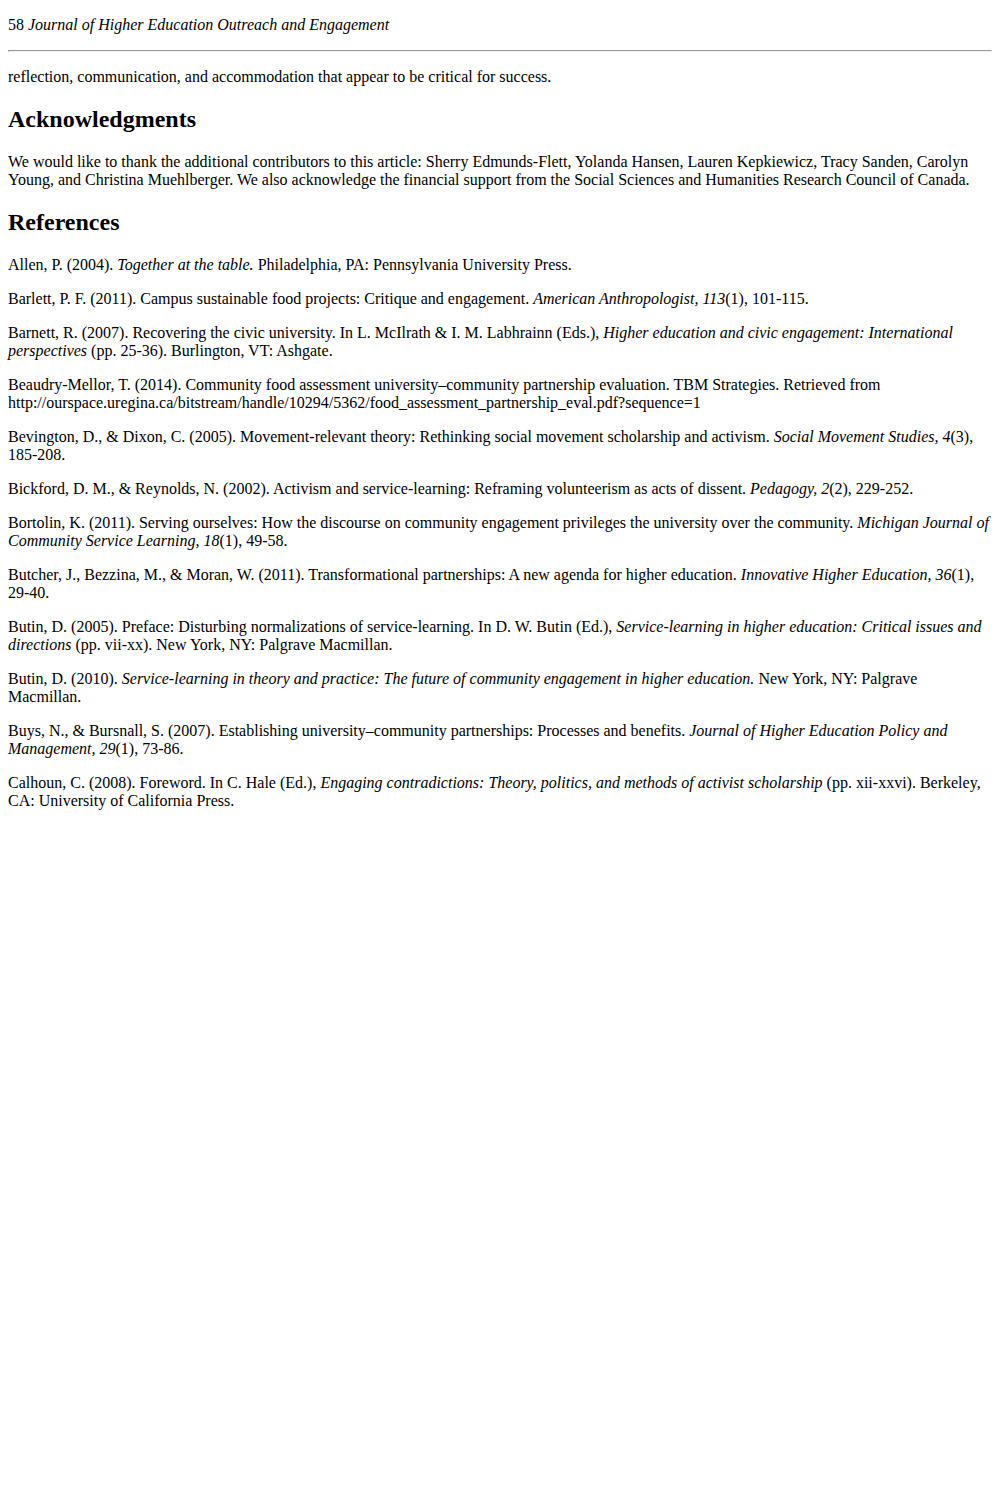58 Journal of Higher Education Outreach and Engagement
reflection, communication, and accommodation that appear to be critical for success.
Acknowledgments
We would like to thank the additional contributors to this article: Sherry Edmunds-Flett, Yolanda Hansen, Lauren Kepkiewicz, Tracy Sanden, Carolyn Young, and Christina Muehlberger. We also acknowledge the financial support from the Social Sciences and Humanities Research Council of Canada.
References
Allen, P. (2004). Together at the table. Philadelphia, PA: Pennsylvania University Press.
Barlett, P. F. (2011). Campus sustainable food projects: Critique and engagement. American Anthropologist, 113(1), 101-115.
Barnett, R. (2007). Recovering the civic university. In L. McIlrath & I. M. Labhrainn (Eds.), Higher education and civic engagement: International perspectives (pp. 25-36). Burlington, VT: Ashgate.
Beaudry-Mellor, T. (2014). Community food assessment university–community partnership evaluation. TBM Strategies. Retrieved from http://ourspace.uregina.ca/bitstream/handle/10294/5362/food_assessment_partnership_eval.pdf?sequence=1
Bevington, D., & Dixon, C. (2005). Movement-relevant theory: Rethinking social movement scholarship and activism. Social Movement Studies, 4(3), 185-208.
Bickford, D. M., & Reynolds, N. (2002). Activism and service-learning: Reframing volunteerism as acts of dissent. Pedagogy, 2(2), 229-252.
Bortolin, K. (2011). Serving ourselves: How the discourse on community engagement privileges the university over the community. Michigan Journal of Community Service Learning, 18(1), 49-58.
Butcher, J., Bezzina, M., & Moran, W. (2011). Transformational partnerships: A new agenda for higher education. Innovative Higher Education, 36(1), 29-40.
Butin, D. (2005). Preface: Disturbing normalizations of service-learning. In D. W. Butin (Ed.), Service-learning in higher education: Critical issues and directions (pp. vii-xx). New York, NY: Palgrave Macmillan.
Butin, D. (2010). Service-learning in theory and practice: The future of community engagement in higher education. New York, NY: Palgrave Macmillan.
Buys, N., & Bursnall, S. (2007). Establishing university–community partnerships: Processes and benefits. Journal of Higher Education Policy and Management, 29(1), 73-86.
Calhoun, C. (2008). Foreword. In C. Hale (Ed.), Engaging contradictions: Theory, politics, and methods of activist scholarship (pp. xii-xxvi). Berkeley, CA: University of California Press.